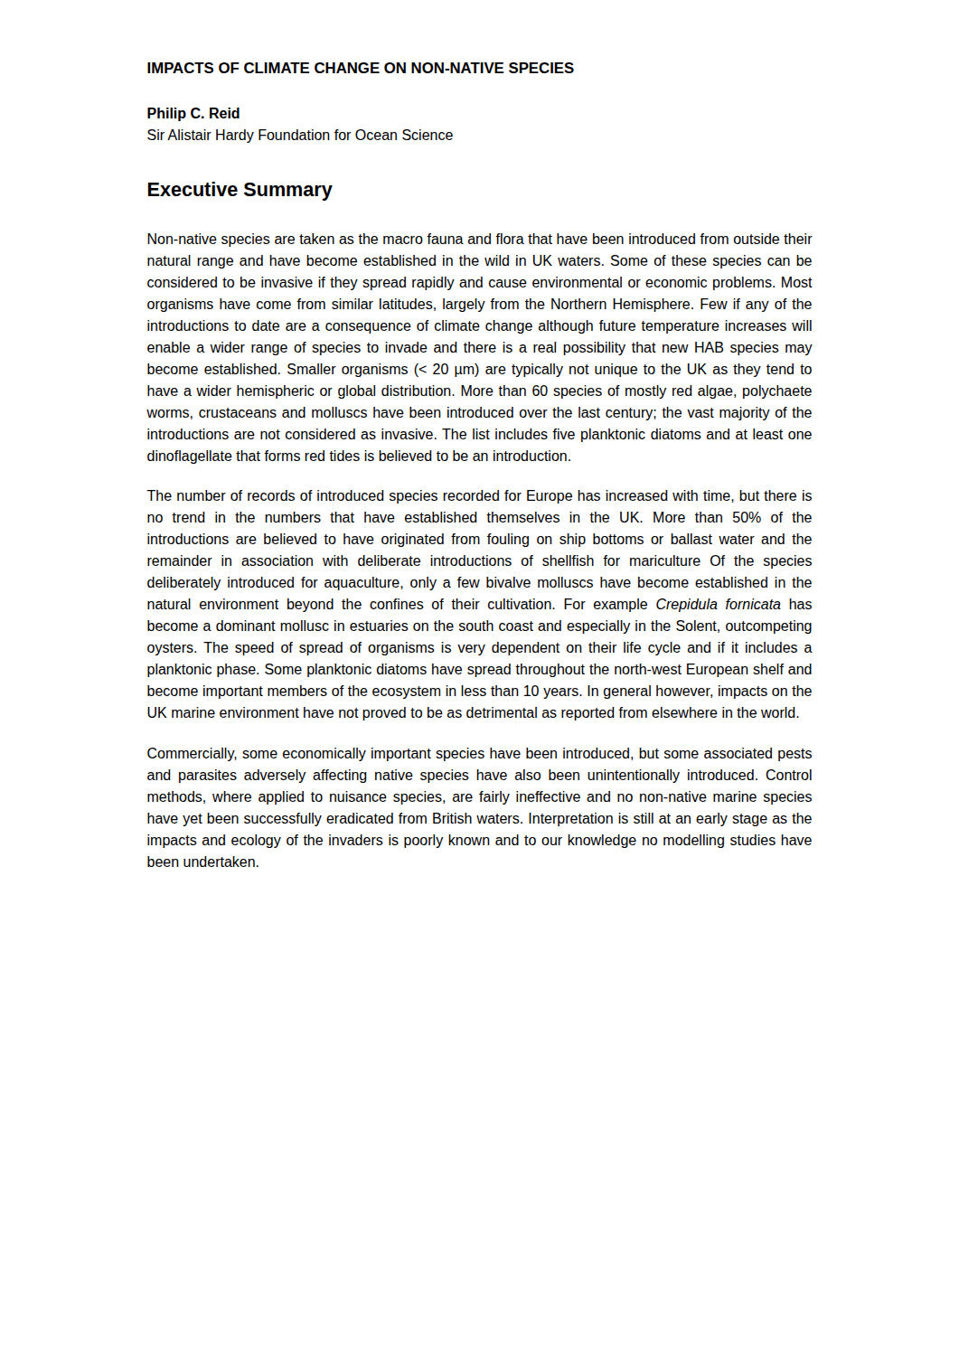Impacts of Climate Change on Non-Native Species
Philip C. Reid
Sir Alistair Hardy Foundation for Ocean Science
Executive Summary
Non-native species are taken as the macro fauna and flora that have been introduced from outside their natural range and have become established in the wild in UK waters. Some of these species can be considered to be invasive if they spread rapidly and cause environmental or economic problems. Most organisms have come from similar latitudes, largely from the Northern Hemisphere. Few if any of the introductions to date are a consequence of climate change although future temperature increases will enable a wider range of species to invade and there is a real possibility that new HAB species may become established. Smaller organisms (< 20 µm) are typically not unique to the UK as they tend to have a wider hemispheric or global distribution. More than 60 species of mostly red algae, polychaete worms, crustaceans and molluscs have been introduced over the last century; the vast majority of the introductions are not considered as invasive. The list includes five planktonic diatoms and at least one dinoflagellate that forms red tides is believed to be an introduction.
The number of records of introduced species recorded for Europe has increased with time, but there is no trend in the numbers that have established themselves in the UK. More than 50% of the introductions are believed to have originated from fouling on ship bottoms or ballast water and the remainder in association with deliberate introductions of shellfish for mariculture Of the species deliberately introduced for aquaculture, only a few bivalve molluscs have become established in the natural environment beyond the confines of their cultivation. For example Crepidula fornicata has become a dominant mollusc in estuaries on the south coast and especially in the Solent, outcompeting oysters. The speed of spread of organisms is very dependent on their life cycle and if it includes a planktonic phase. Some planktonic diatoms have spread throughout the north-west European shelf and become important members of the ecosystem in less than 10 years. In general however, impacts on the UK marine environment have not proved to be as detrimental as reported from elsewhere in the world.
Commercially, some economically important species have been introduced, but some associated pests and parasites adversely affecting native species have also been unintentionally introduced. Control methods, where applied to nuisance species, are fairly ineffective and no non-native marine species have yet been successfully eradicated from British waters. Interpretation is still at an early stage as the impacts and ecology of the invaders is poorly known and to our knowledge no modelling studies have been undertaken.